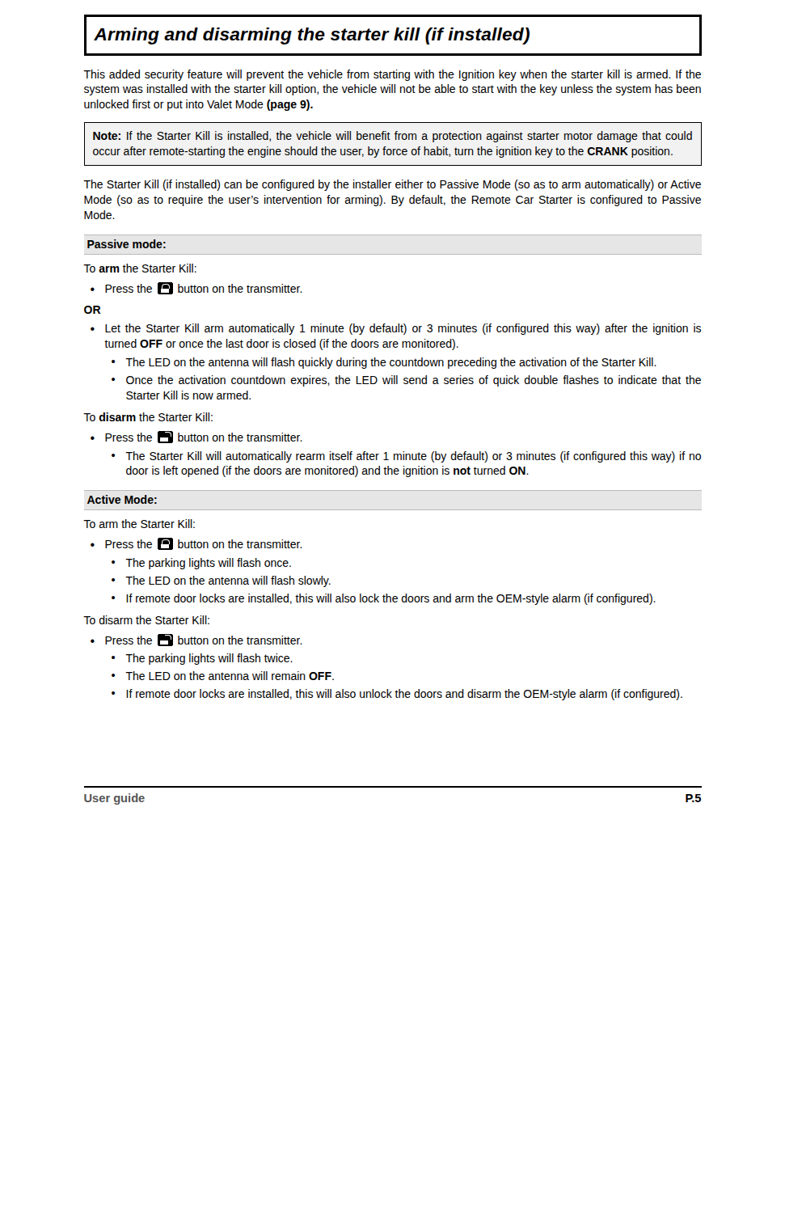Arming and disarming the starter kill (if installed)
This added security feature will prevent the vehicle from starting with the Ignition key when the starter kill is armed. If the system was installed with the starter kill option, the vehicle will not be able to start with the key unless the system has been unlocked first or put into Valet Mode (page 9).
Note: If the Starter Kill is installed, the vehicle will benefit from a protection against starter motor damage that could occur after remote-starting the engine should the user, by force of habit, turn the ignition key to the CRANK position.
The Starter Kill (if installed) can be configured by the installer either to Passive Mode (so as to arm automatically) or Active Mode (so as to require the user’s intervention for arming). By default, the Remote Car Starter is configured to Passive Mode.
Passive mode:
To arm the Starter Kill:
Press the button on the transmitter.
OR
Let the Starter Kill arm automatically 1 minute (by default) or 3 minutes (if configured this way) after the ignition is turned OFF or once the last door is closed (if the doors are monitored).
The LED on the antenna will flash quickly during the countdown preceding the activation of the Starter Kill.
Once the activation countdown expires, the LED will send a series of quick double flashes to indicate that the Starter Kill is now armed.
To disarm the Starter Kill:
Press the button on the transmitter.
The Starter Kill will automatically rearm itself after 1 minute (by default) or 3 minutes (if configured this way) if no door is left opened (if the doors are monitored) and the ignition is not turned ON.
Active Mode:
To arm the Starter Kill:
Press the button on the transmitter.
The parking lights will flash once.
The LED on the antenna will flash slowly.
If remote door locks are installed, this will also lock the doors and arm the OEM-style alarm (if configured).
To disarm the Starter Kill:
Press the button on the transmitter.
The parking lights will flash twice.
The LED on the antenna will remain OFF.
If remote door locks are installed, this will also unlock the doors and disarm the OEM-style alarm (if configured).
User guide P.5